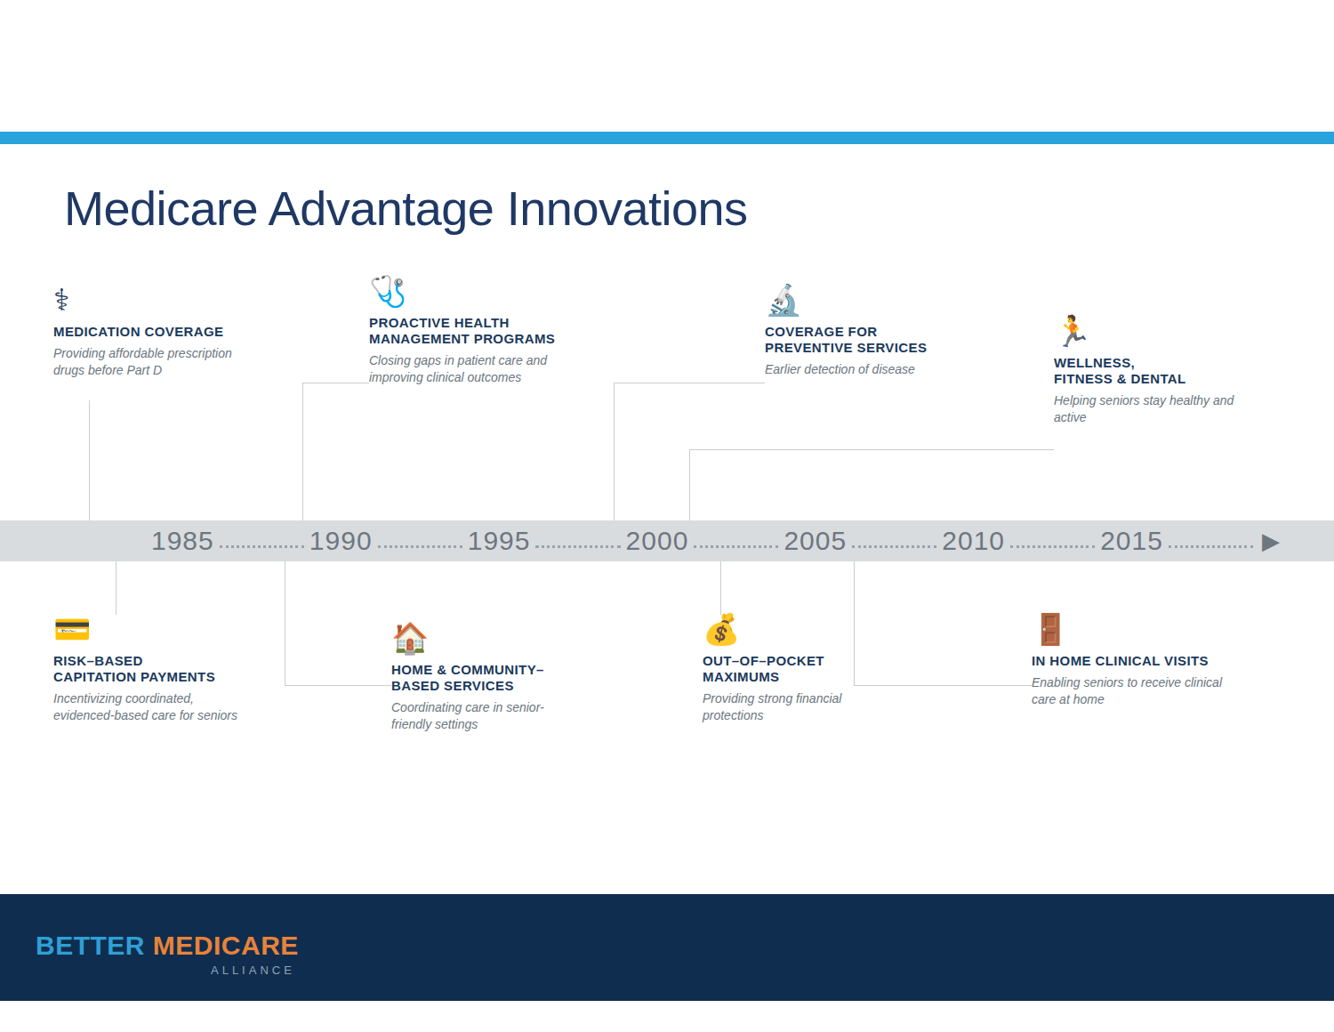Medicare Advantage Innovations
1985 1990 1995 2000 2005 2010 2015 ▶
⚕
Medication Coverage
Providing affordable prescription drugs before Part D
🩺
Proactive Health
Management Programs
Closing gaps in patient care and improving clinical outcomes
🔬
Coverage for
Preventive Services
Earlier detection of disease
🏃
Wellness,
Fitness & Dental
Helping seniors stay healthy and active
💳
Risk–Based
Capitation Payments
Incentivizing coordinated, evidenced-based care for seniors
🏠
Home & Community–
Based Services
Coordinating care in senior-friendly settings
💰
Out–of–Pocket
Maximums
Providing strong financial protections
🚪
In Home Clinical Visits
Enabling seniors to receive clinical care at home
BETTER MEDICARE
ALLIANCE